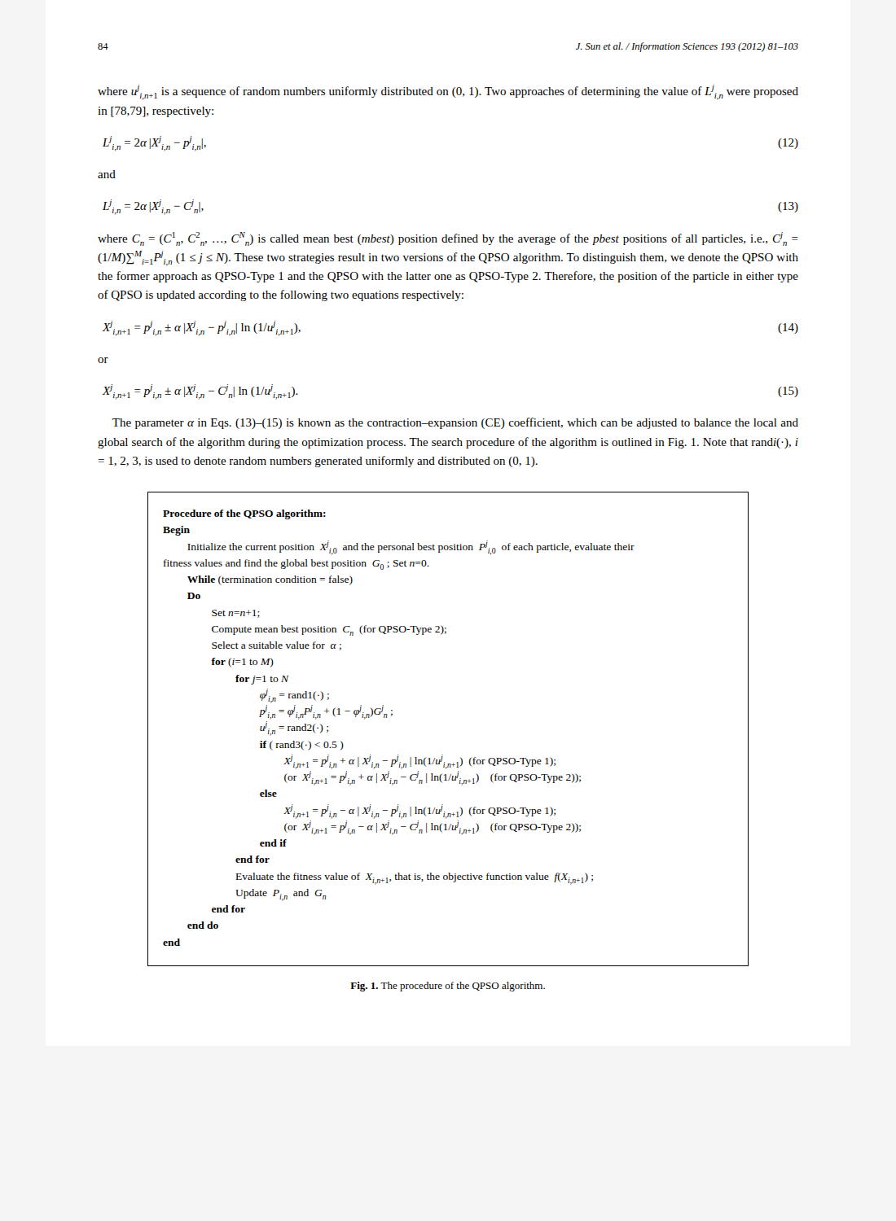84 J. Sun et al. / Information Sciences 193 (2012) 81–103
where uji,n+1 is a sequence of random numbers uniformly distributed on (0, 1). Two approaches of determining the value of Lji,n were proposed in [78,79], respectively:
Lji,n = 2α |Xji,n − pji,n|,
(12)
and
Lji,n = 2α |Xji,n − Cjn|,
(13)
where Cn = (C1n, C2n, …, CNn) is called mean best (mbest) position defined by the average of the pbest positions of all particles, i.e., Cjn = (1/M)∑Mi=1Pji,n (1 ≤ j ≤ N). These two strategies result in two versions of the QPSO algorithm. To distinguish them, we denote the QPSO with the former approach as QPSO-Type 1 and the QPSO with the latter one as QPSO-Type 2. Therefore, the position of the particle in either type of QPSO is updated according to the following two equations respectively:
Xji,n+1 = pji,n ± α |Xji,n − pji,n| ln (1/uji,n+1),
(14)
or
Xji,n+1 = pji,n ± α |Xji,n − Cjn| ln (1/uji,n+1).
(15)
The parameter α in Eqs. (13)–(15) is known as the contraction–expansion (CE) coefficient, which can be adjusted to balance the local and global search of the algorithm during the optimization process. The search procedure of the algorithm is outlined in Fig. 1. Note that randi(·), i = 1, 2, 3, is used to denote random numbers generated uniformly and distributed on (0, 1).
Procedure of the QPSO algorithm:
Begin
Initialize the current position Xji,0 and the personal best position Pji,0 of each particle, evaluate their fitness values and find the global best position G0 ; Set n=0. While (termination condition = false) Do Set n=n+1; Compute mean best position Cn (for QPSO-Type 2); Select a suitable value for α ; for (i=1 to M) for j=1 to N φji,n = rand1(·) ; pji,n = φji,nPji,n + (1 − φji,n)Gjn ; uji,n = rand2(·) ; if ( rand3(·) < 0.5 ) Xji,n+1 = pji,n + α | Xji,n − pji,n | ln(1/uji,n+1) (for QPSO-Type 1); (or Xji,n+1 = pji,n + α | Xji,n − Cjn | ln(1/uji,n+1) (for QPSO-Type 2)); else Xji,n+1 = pji,n − α | Xji,n − pji,n | ln(1/uji,n+1) (for QPSO-Type 1); (or Xji,n+1 = pji,n − α | Xji,n − Cjn | ln(1/uji,n+1) (for QPSO-Type 2)); end if end for Evaluate the fitness value of Xi,n+1, that is, the objective function value f(Xi,n+1) ; Update Pi,n and Gn end for end do end
Fig. 1. The procedure of the QPSO algorithm.